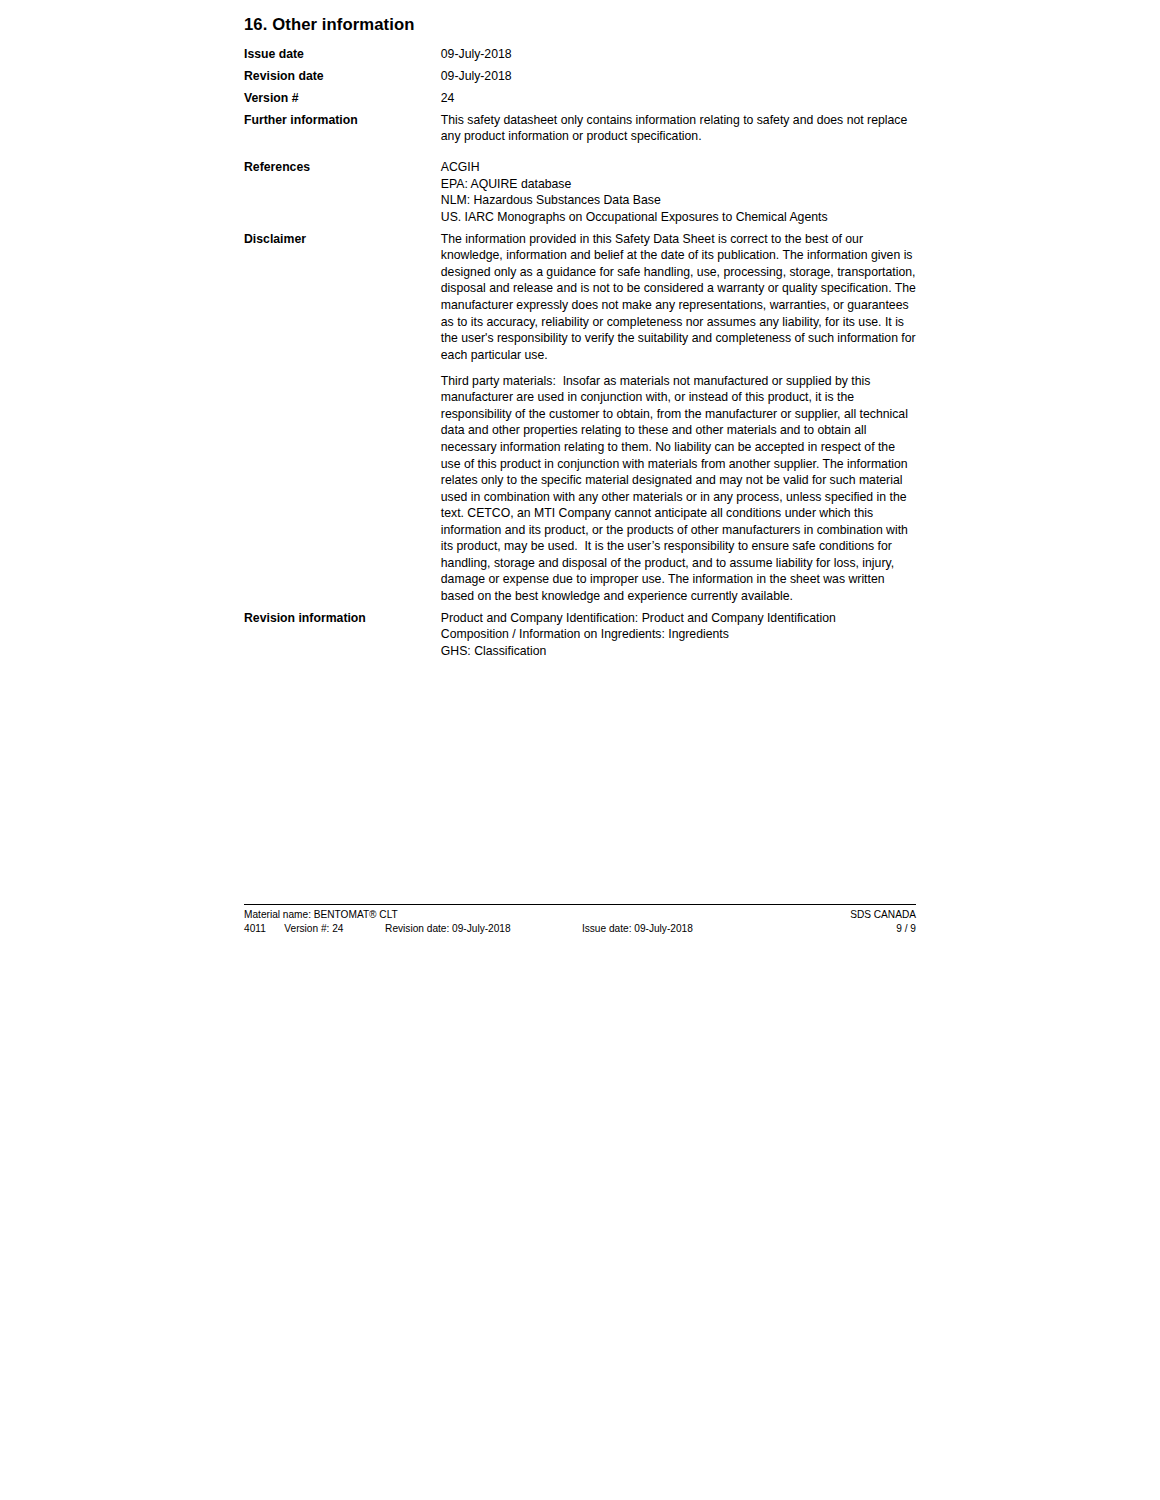16. Other information
| Issue date | 09-July-2018 |
| Revision date | 09-July-2018 |
| Version # | 24 |
| Further information | This safety datasheet only contains information relating to safety and does not replace any product information or product specification. |
| References | ACGIH EPA: AQUIRE database NLM: Hazardous Substances Data Base US. IARC Monographs on Occupational Exposures to Chemical Agents |
| Disclaimer | The information provided in this Safety Data Sheet is correct to the best of our knowledge, information and belief at the date of its publication. The information given is designed only as a guidance for safe handling, use, processing, storage, transportation, disposal and release and is not to be considered a warranty or quality specification. The manufacturer expressly does not make any representations, warranties, or guarantees as to its accuracy, reliability or completeness nor assumes any liability, for its use. It is the user's responsibility to verify the suitability and completeness of such information for each particular use. Third party materials: Insofar as materials not manufactured or supplied by this manufacturer are used in conjunction with, or instead of this product, it is the responsibility of the customer to obtain, from the manufacturer or supplier, all technical data and other properties relating to these and other materials and to obtain all necessary information relating to them. No liability can be accepted in respect of the use of this product in conjunction with materials from another supplier. The information relates only to the specific material designated and may not be valid for such material used in combination with any other materials or in any process, unless specified in the text. CETCO, an MTI Company cannot anticipate all conditions under which this information and its product, or the products of other manufacturers in combination with its product, may be used. It is the user’s responsibility to ensure safe conditions for handling, storage and disposal of the product, and to assume liability for loss, injury, damage or expense due to improper use. The information in the sheet was written based on the best knowledge and experience currently available. |
| Revision information | Product and Company Identification: Product and Company Identification Composition / Information on Ingredients: Ingredients GHS: Classification |
| Material name: BENTOMAT® CLT | SDS CANADA |
| 4011 Version #: 24 Revision date: 09-July-2018 Issue date: 09-July-2018 | 9 / 9 |